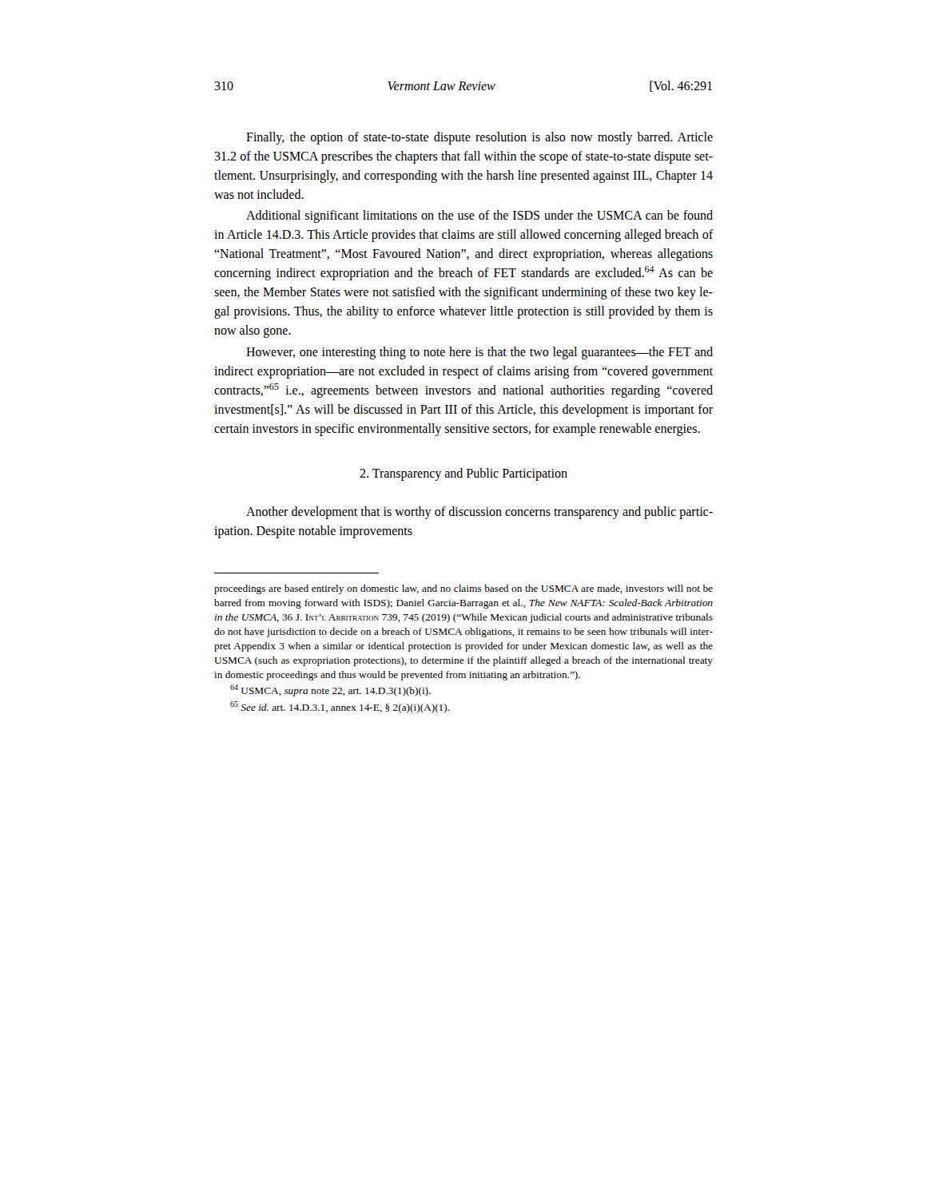310 Vermont Law Review [Vol. 46:291
Finally, the option of state-to-state dispute resolution is also now mostly barred. Article 31.2 of the USMCA prescribes the chapters that fall within the scope of state-to-state dispute settlement. Unsurprisingly, and corresponding with the harsh line presented against IIL, Chapter 14 was not included.
Additional significant limitations on the use of the ISDS under the USMCA can be found in Article 14.D.3. This Article provides that claims are still allowed concerning alleged breach of “National Treatment”, “Most Favoured Nation”, and direct expropriation, whereas allegations concerning indirect expropriation and the breach of FET standards are excluded.64 As can be seen, the Member States were not satisfied with the significant undermining of these two key legal provisions. Thus, the ability to enforce whatever little protection is still provided by them is now also gone.
However, one interesting thing to note here is that the two legal guarantees—the FET and indirect expropriation—are not excluded in respect of claims arising from “covered government contracts,”65 i.e., agreements between investors and national authorities regarding “covered investment[s].” As will be discussed in Part III of this Article, this development is important for certain investors in specific environmentally sensitive sectors, for example renewable energies.
2. Transparency and Public Participation
Another development that is worthy of discussion concerns transparency and public participation. Despite notable improvements
proceedings are based entirely on domestic law, and no claims based on the USMCA are made, investors will not be barred from moving forward with ISDS); Daniel Garcia-Barragan et al., The New NAFTA: Scaled-Back Arbitration in the USMCA, 36 J. Int’l Arbitration 739, 745 (2019) (“While Mexican judicial courts and administrative tribunals do not have jurisdiction to decide on a breach of USMCA obligations, it remains to be seen how tribunals will interpret Appendix 3 when a similar or identical protection is provided for under Mexican domestic law, as well as the USMCA (such as expropriation protections), to determine if the plaintiff alleged a breach of the international treaty in domestic proceedings and thus would be prevented from initiating an arbitration.”).
64 USMCA, supra note 22, art. 14.D.3(1)(b)(i).
65 See id. art. 14.D.3.1, annex 14-E, § 2(a)(i)(A)(1).